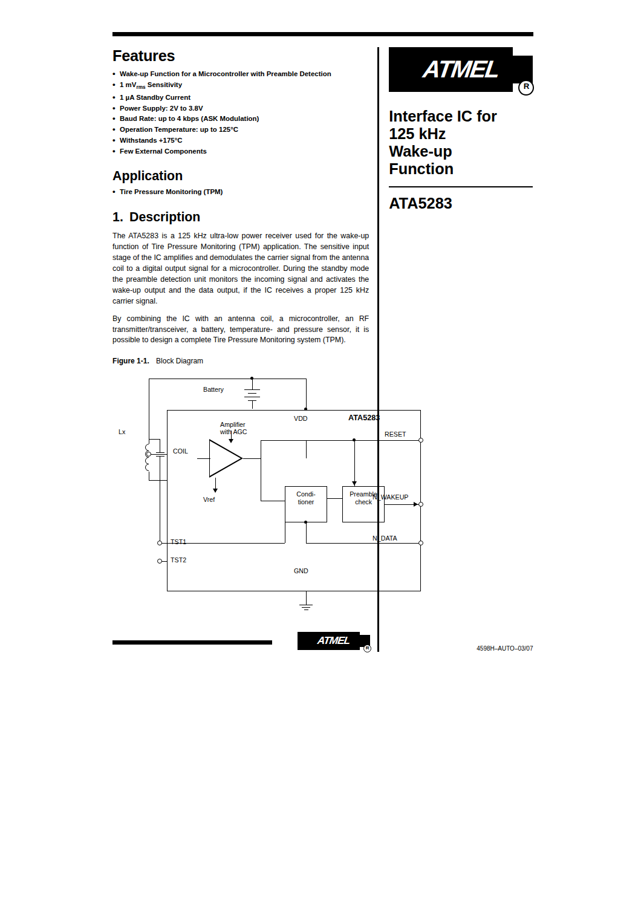Features
Wake-up Function for a Microcontroller with Preamble Detection
1 mVrms Sensitivity
1 µA Standby Current
Power Supply: 2V to 3.8V
Baud Rate: up to 4 kbps (ASK Modulation)
Operation Temperature: up to 125°C
Withstands +175°C
Few External Components
Application
Tire Pressure Monitoring (TPM)
1. Description
The ATA5283 is a 125 kHz ultra-low power receiver used for the wake-up function of Tire Pressure Monitoring (TPM) application. The sensitive input stage of the IC amplifies and demodulates the carrier signal from the antenna coil to a digital output signal for a microcontroller. During the standby mode the preamble detection unit monitors the incoming signal and activates the wake-up output and the data output, if the IC receives a proper 125 kHz carrier signal.
By combining the IC with an antenna coil, a microcontroller, an RF transmitter/transceiver, a battery, temperature- and pressure sensor, it is possible to design a complete Tire Pressure Monitoring system (TPM).
Figure 1-1. Block Diagram
Battery
VDD
ATA5283
Lx
COIL
Amplifier
with AGC
Vref
Condi-
tioner
Preamble
check
N_DATA
N_WAKEUP
RESET
TST1
TST2
GND
ATMEL
R
Interface IC for
125 kHz
Wake-up
Function
ATA5283
4598H–AUTO–03/07
ATMEL
R